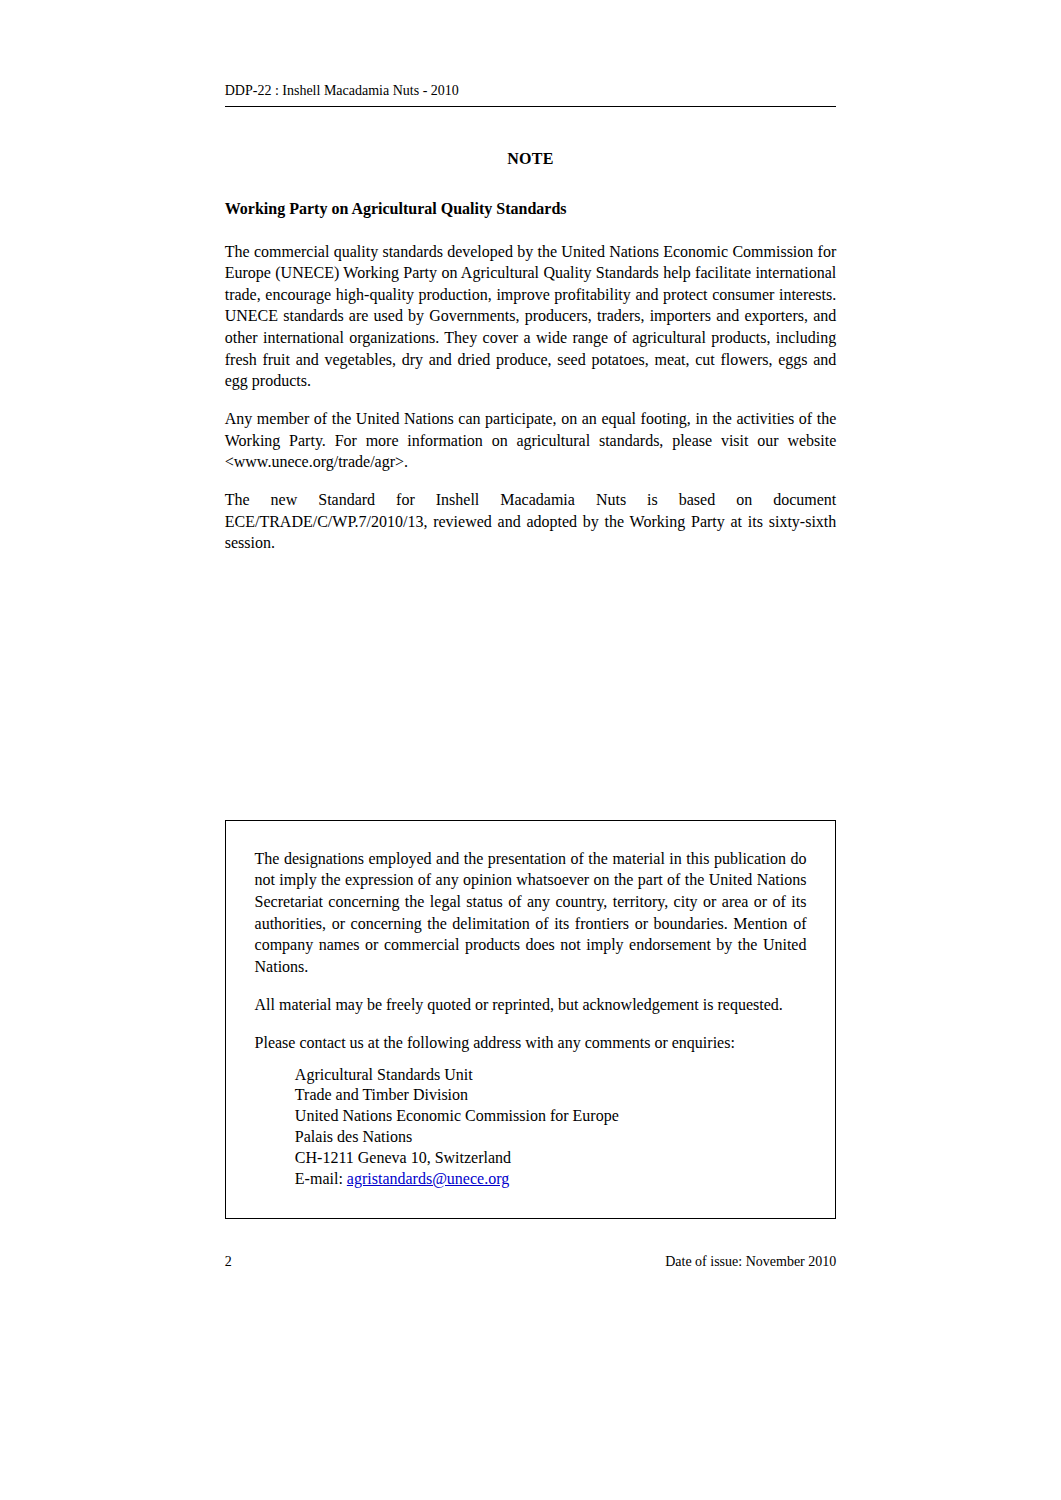DDP-22 : Inshell Macadamia Nuts - 2010
NOTE
Working Party on Agricultural Quality Standards
The commercial quality standards developed by the United Nations Economic Commission for Europe (UNECE) Working Party on Agricultural Quality Standards help facilitate international trade, encourage high-quality production, improve profitability and protect consumer interests. UNECE standards are used by Governments, producers, traders, importers and exporters, and other international organizations. They cover a wide range of agricultural products, including fresh fruit and vegetables, dry and dried produce, seed potatoes, meat, cut flowers, eggs and egg products.
Any member of the United Nations can participate, on an equal footing, in the activities of the Working Party. For more information on agricultural standards, please visit our website <www.unece.org/trade/agr>.
The new Standard for Inshell Macadamia Nuts is based on document ECE/TRADE/C/WP.7/2010/13, reviewed and adopted by the Working Party at its sixty-sixth session.
The designations employed and the presentation of the material in this publication do not imply the expression of any opinion whatsoever on the part of the United Nations Secretariat concerning the legal status of any country, territory, city or area or of its authorities, or concerning the delimitation of its frontiers or boundaries. Mention of company names or commercial products does not imply endorsement by the United Nations.
All material may be freely quoted or reprinted, but acknowledgement is requested.
Please contact us at the following address with any comments or enquiries:
Agricultural Standards Unit
Trade and Timber Division
United Nations Economic Commission for Europe
Palais des Nations
CH-1211 Geneva 10, Switzerland
E-mail: agristandards@unece.org
2 Date of issue: November 2010